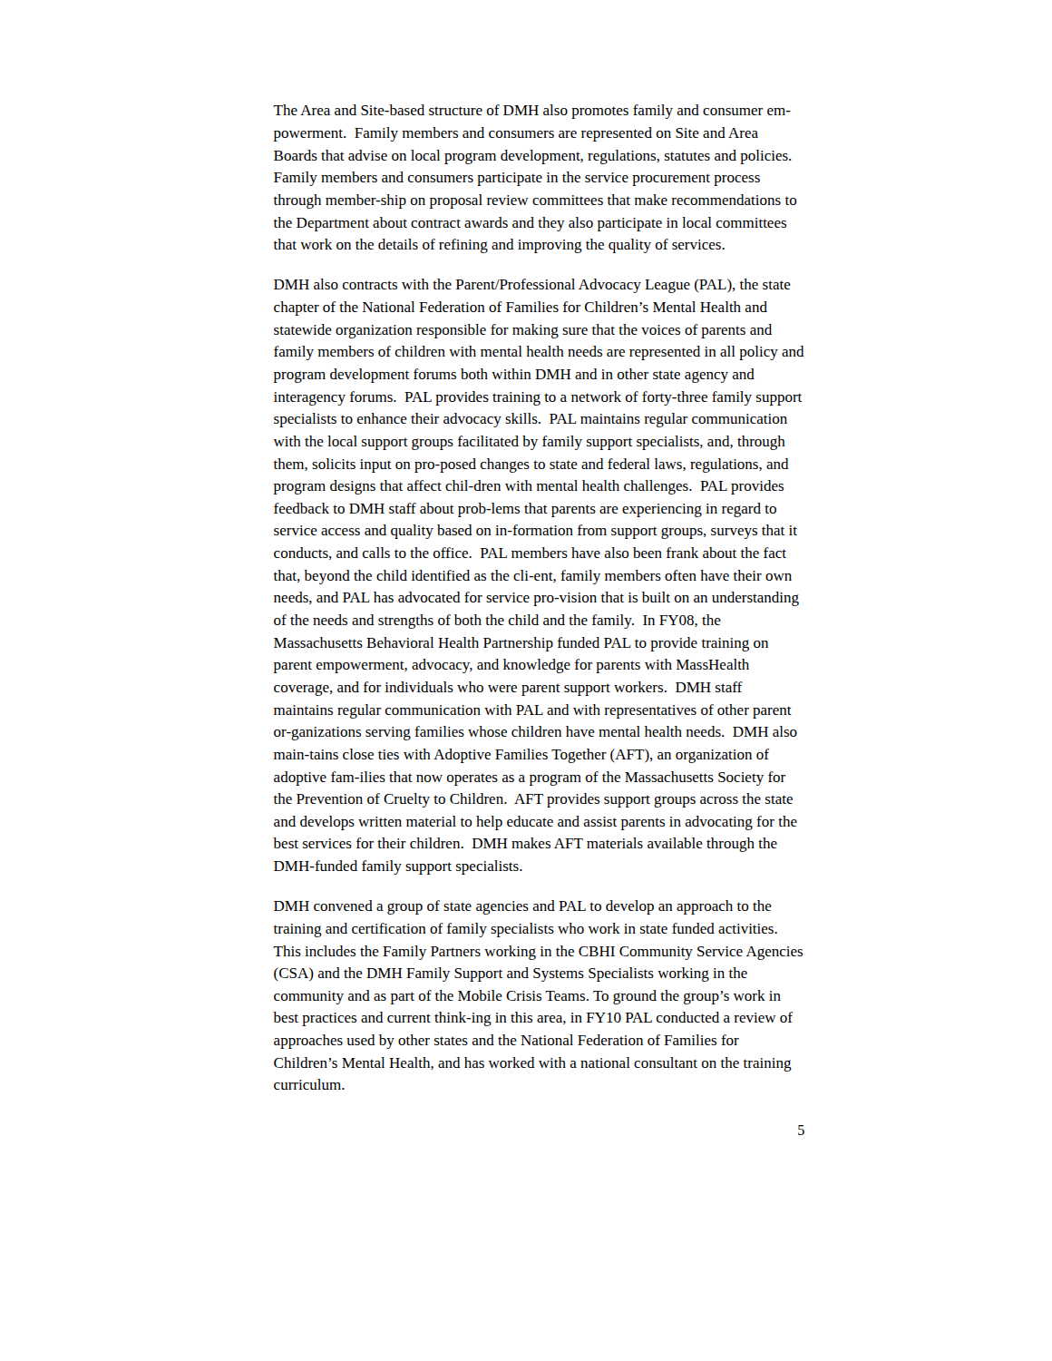The Area and Site-based structure of DMH also promotes family and consumer em-powerment. Family members and consumers are represented on Site and Area Boards that advise on local program development, regulations, statutes and policies. Family members and consumers participate in the service procurement process through member-ship on proposal review committees that make recommendations to the Department about contract awards and they also participate in local committees that work on the details of refining and improving the quality of services.
DMH also contracts with the Parent/Professional Advocacy League (PAL), the state chapter of the National Federation of Families for Children’s Mental Health and statewide organization responsible for making sure that the voices of parents and family members of children with mental health needs are represented in all policy and program development forums both within DMH and in other state agency and interagency forums. PAL provides training to a network of forty-three family support specialists to enhance their advocacy skills. PAL maintains regular communication with the local support groups facilitated by family support specialists, and, through them, solicits input on pro-posed changes to state and federal laws, regulations, and program designs that affect chil-dren with mental health challenges. PAL provides feedback to DMH staff about prob-lems that parents are experiencing in regard to service access and quality based on in-formation from support groups, surveys that it conducts, and calls to the office. PAL members have also been frank about the fact that, beyond the child identified as the cli-ent, family members often have their own needs, and PAL has advocated for service pro-vision that is built on an understanding of the needs and strengths of both the child and the family. In FY08, the Massachusetts Behavioral Health Partnership funded PAL to provide training on parent empowerment, advocacy, and knowledge for parents with MassHealth coverage, and for individuals who were parent support workers. DMH staff maintains regular communication with PAL and with representatives of other parent or-ganizations serving families whose children have mental health needs. DMH also main-tains close ties with Adoptive Families Together (AFT), an organization of adoptive fam-ilies that now operates as a program of the Massachusetts Society for the Prevention of Cruelty to Children. AFT provides support groups across the state and develops written material to help educate and assist parents in advocating for the best services for their children. DMH makes AFT materials available through the DMH-funded family support specialists.
DMH convened a group of state agencies and PAL to develop an approach to the training and certification of family specialists who work in state funded activities. This includes the Family Partners working in the CBHI Community Service Agencies (CSA) and the DMH Family Support and Systems Specialists working in the community and as part of the Mobile Crisis Teams. To ground the group’s work in best practices and current think-ing in this area, in FY10 PAL conducted a review of approaches used by other states and the National Federation of Families for Children’s Mental Health, and has worked with a national consultant on the training curriculum.
5